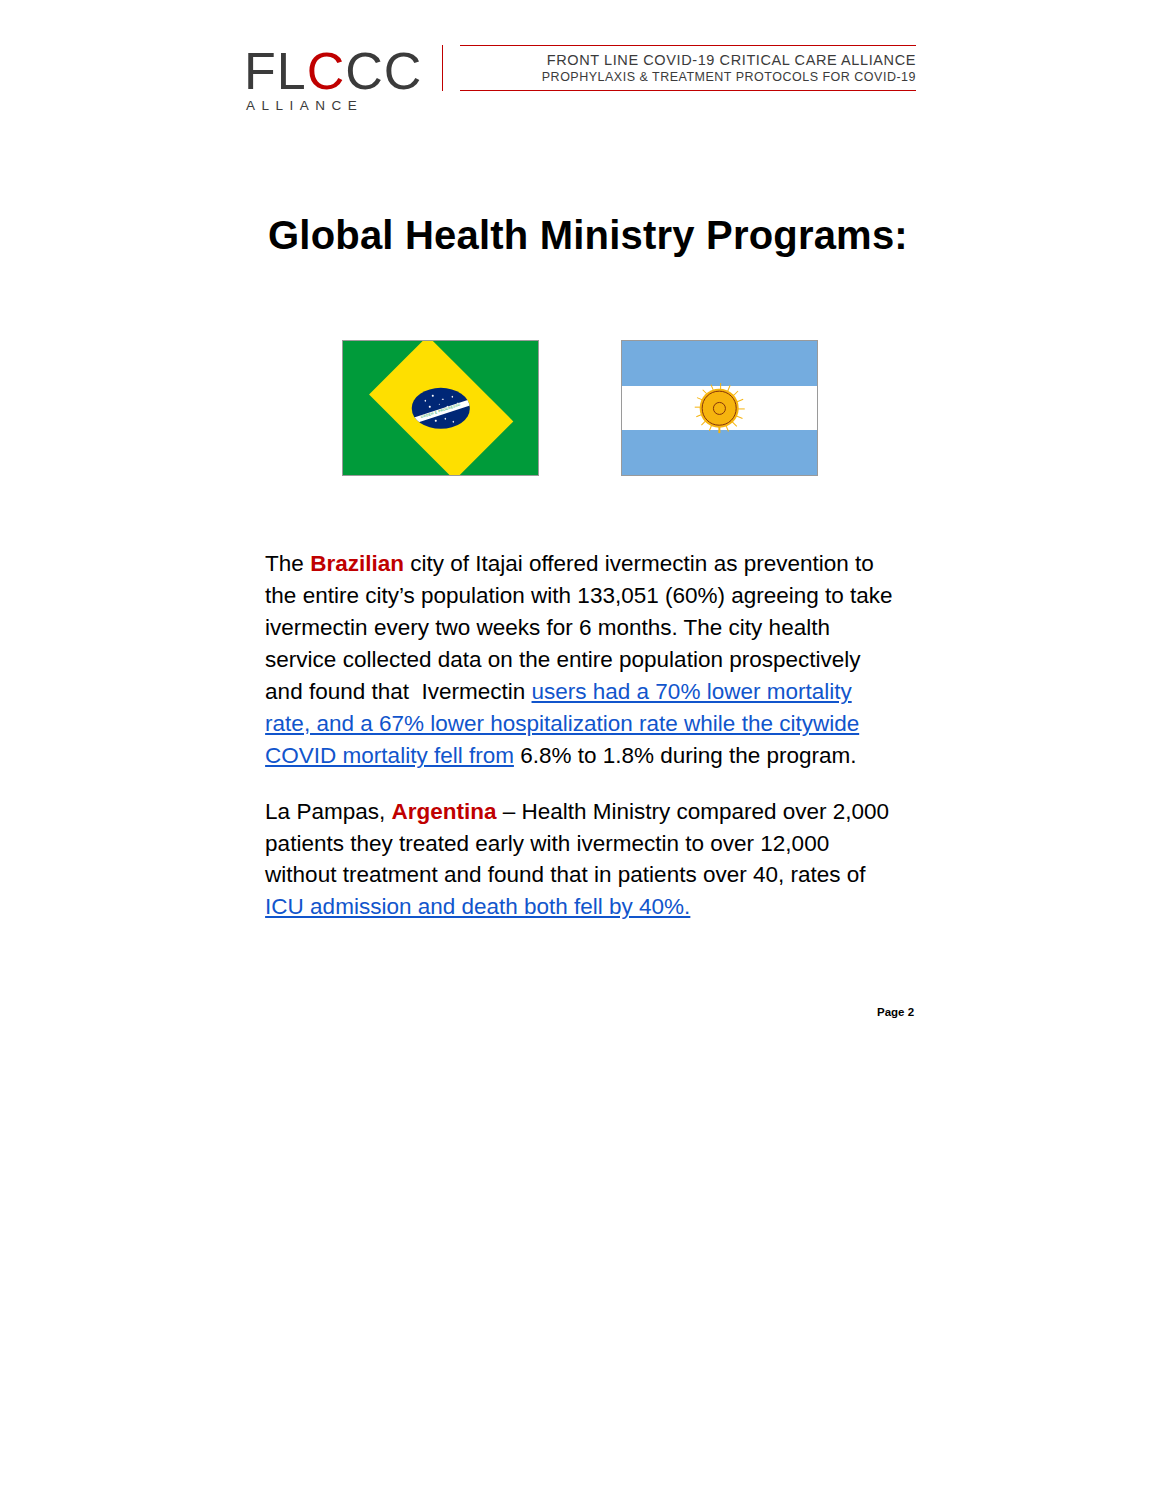FLCCC
ALLIANCE
Front Line COVID-19 Critical Care Alliance
Prophylaxis & Treatment Protocols for COVID-19
Global Health Ministry Programs:
ORDEM E PROGRESSO
The Brazilian city of Itajai offered ivermectin as prevention to the entire city’s population with 133,051 (60%) agreeing to take ivermectin every two weeks for 6 months. The city health service collected data on the entire population prospectively and found that Ivermectin users had a 70% lower mortality rate, and a 67% lower hospitalization rate while the citywide COVID mortality fell from 6.8% to 1.8% during the program.
La Pampas, Argentina – Health Ministry compared over 2,000 patients they treated early with ivermectin to over 12,000 without treatment and found that in patients over 40, rates of ICU admission and death both fell by 40%.
Page 2